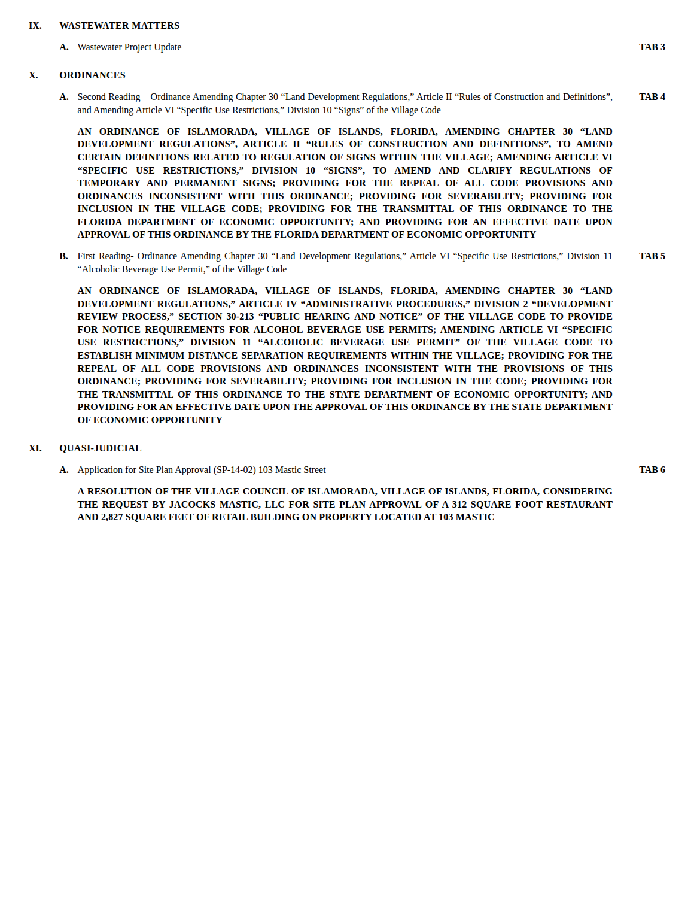IX. WASTEWATER MATTERS
A.
Wastewater Project Update
TAB 3
X. ORDINANCES
A.
Second Reading – Ordinance Amending Chapter 30 “Land Development Regulations,” Article II “Rules of Construction and Definitions”, and Amending Article VI “Specific Use Restrictions,” Division 10 “Signs” of the Village Code
TAB 4
AN ORDINANCE OF ISLAMORADA, VILLAGE OF ISLANDS, FLORIDA, AMENDING CHAPTER 30 “LAND DEVELOPMENT REGULATIONS”, ARTICLE II “RULES OF CONSTRUCTION AND DEFINITIONS”, TO AMEND CERTAIN DEFINITIONS RELATED TO REGULATION OF SIGNS WITHIN THE VILLAGE; AMENDING ARTICLE VI “SPECIFIC USE RESTRICTIONS,” DIVISION 10 “SIGNS”, TO AMEND AND CLARIFY REGULATIONS OF TEMPORARY AND PERMANENT SIGNS; PROVIDING FOR THE REPEAL OF ALL CODE PROVISIONS AND ORDINANCES INCONSISTENT WITH THIS ORDINANCE; PROVIDING FOR SEVERABILITY; PROVIDING FOR INCLUSION IN THE VILLAGE CODE; PROVIDING FOR THE TRANSMITTAL OF THIS ORDINANCE TO THE FLORIDA DEPARTMENT OF ECONOMIC OPPORTUNITY; AND PROVIDING FOR AN EFFECTIVE DATE UPON APPROVAL OF THIS ORDINANCE BY THE FLORIDA DEPARTMENT OF ECONOMIC OPPORTUNITY
B.
First Reading- Ordinance Amending Chapter 30 “Land Development Regulations,” Article VI “Specific Use Restrictions,” Division 11 “Alcoholic Beverage Use Permit,” of the Village Code
TAB 5
AN ORDINANCE OF ISLAMORADA, VILLAGE OF ISLANDS, FLORIDA, AMENDING CHAPTER 30 “LAND DEVELOPMENT REGULATIONS,” ARTICLE IV “ADMINISTRATIVE PROCEDURES,” DIVISION 2 “DEVELOPMENT REVIEW PROCESS,” SECTION 30-213 “PUBLIC HEARING AND NOTICE” OF THE VILLAGE CODE TO PROVIDE FOR NOTICE REQUIREMENTS FOR ALCOHOL BEVERAGE USE PERMITS; AMENDING ARTICLE VI “SPECIFIC USE RESTRICTIONS,” DIVISION 11 “ALCOHOLIC BEVERAGE USE PERMIT” OF THE VILLAGE CODE TO ESTABLISH MINIMUM DISTANCE SEPARATION REQUIREMENTS WITHIN THE VILLAGE; PROVIDING FOR THE REPEAL OF ALL CODE PROVISIONS AND ORDINANCES INCONSISTENT WITH THE PROVISIONS OF THIS ORDINANCE; PROVIDING FOR SEVERABILITY; PROVIDING FOR INCLUSION IN THE CODE; PROVIDING FOR THE TRANSMITTAL OF THIS ORDINANCE TO THE STATE DEPARTMENT OF ECONOMIC OPPORTUNITY; AND PROVIDING FOR AN EFFECTIVE DATE UPON THE APPROVAL OF THIS ORDINANCE BY THE STATE DEPARTMENT OF ECONOMIC OPPORTUNITY
XI. QUASI-JUDICIAL
A.
Application for Site Plan Approval (SP-14-02) 103 Mastic Street
TAB 6
A RESOLUTION OF THE VILLAGE COUNCIL OF ISLAMORADA, VILLAGE OF ISLANDS, FLORIDA, CONSIDERING THE REQUEST BY JACOCKS MASTIC, LLC FOR SITE PLAN APPROVAL OF A 312 SQUARE FOOT RESTAURANT AND 2,827 SQUARE FEET OF RETAIL BUILDING ON PROPERTY LOCATED AT 103 MASTIC